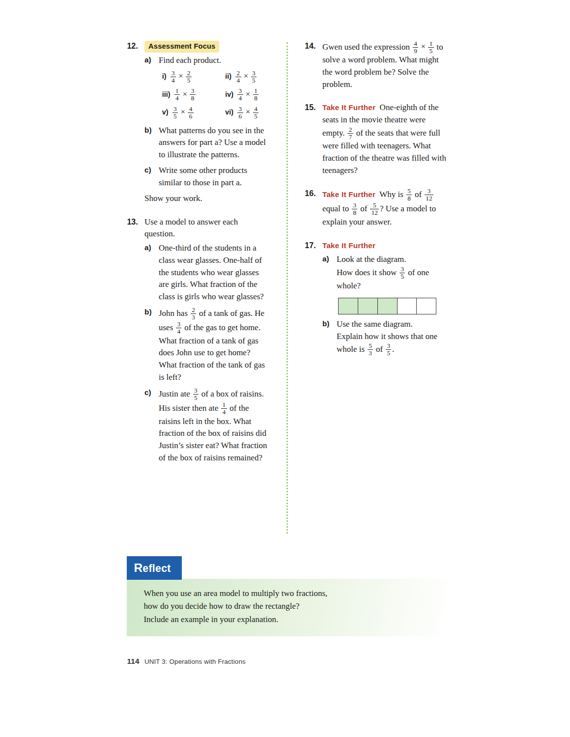12. Assessment Focus
a) Find each product.
i) 34×25
ii) 24×35
iii) 14×38
iv) 34×18
v) 35×46
vi) 36×45
b) What patterns do you see in the answers for part a? Use a model to illustrate the patterns.
c) Write some other products similar to those in part a.
Show your work.
13. Use a model to answer each question.
a) One-third of the students in a class wear glasses. One-half of the students who wear glasses are girls. What fraction of the class is girls who wear glasses?
b) John has 23 of a tank of gas. He uses 34 of the gas to get home. What fraction of a tank of gas does John use to get home? What fraction of the tank of gas is left?
c) Justin ate 35 of a box of raisins. His sister then ate 14 of the raisins left in the box. What fraction of the box of raisins did Justin’s sister eat? What fraction of the box of raisins remained?
14. Gwen used the expression 49×15 to solve a word problem. What might the word problem be? Solve the problem.
15. Take It Further One-eighth of the seats in the movie theatre were empty. 27 of the seats that were full were filled with teenagers. What fraction of the theatre was filled with teenagers?
16. Take It Further Why is 58 of 312 equal to 38 of 512? Use a model to explain your answer.
17. Take It Further
a) Look at the diagram.
How does it show 35 of one whole?
b) Use the same diagram.
Explain how it shows that one whole is 53 of 35.
Reflect
When you use an area model to multiply two fractions,
how do you decide how to draw the rectangle?
Include an example in your explanation.
114 UNIT 3: Operations with Fractions